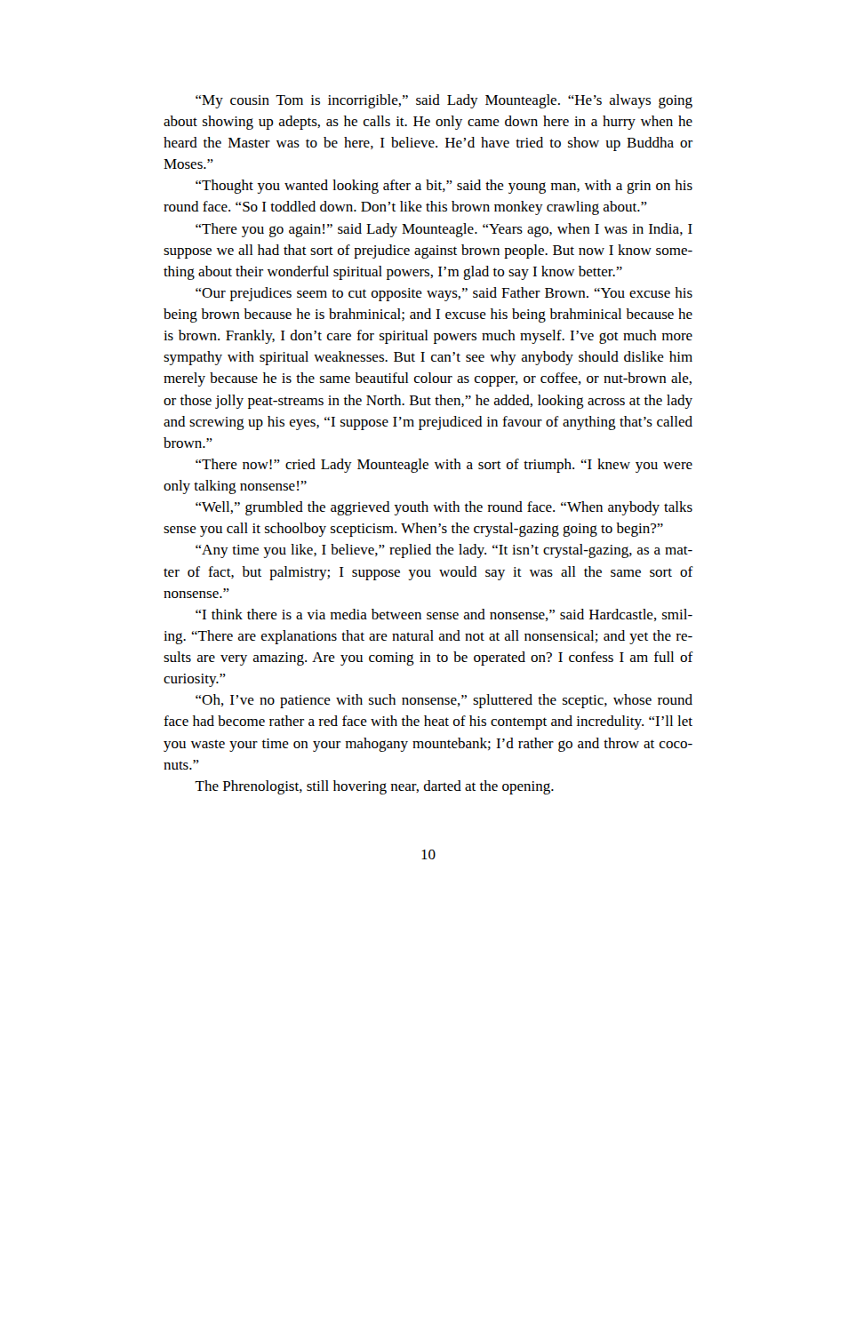“My cousin Tom is incorrigible,” said Lady Mounteagle. “He’s always going about showing up adepts, as he calls it. He only came down here in a hurry when he heard the Master was to be here, I believe. He’d have tried to show up Buddha or Moses.”
“Thought you wanted looking after a bit,” said the young man, with a grin on his round face. “So I toddled down. Don’t like this brown monkey crawling about.”
“There you go again!” said Lady Mounteagle. “Years ago, when I was in India, I suppose we all had that sort of prejudice against brown people. But now I know something about their wonderful spiritual powers, I’m glad to say I know better.”
“Our prejudices seem to cut opposite ways,” said Father Brown. “You excuse his being brown because he is brahminical; and I excuse his being brahminical because he is brown. Frankly, I don’t care for spiritual powers much myself. I’ve got much more sympathy with spiritual weaknesses. But I can’t see why anybody should dislike him merely because he is the same beautiful colour as copper, or coffee, or nut-brown ale, or those jolly peat-streams in the North. But then,” he added, looking across at the lady and screwing up his eyes, “I suppose I’m prejudiced in favour of anything that’s called brown.”
“There now!” cried Lady Mounteagle with a sort of triumph. “I knew you were only talking nonsense!”
“Well,” grumbled the aggrieved youth with the round face. “When anybody talks sense you call it schoolboy scepticism. When’s the crystal-gazing going to begin?”
“Any time you like, I believe,” replied the lady. “It isn’t crystal-gazing, as a matter of fact, but palmistry; I suppose you would say it was all the same sort of nonsense.”
“I think there is a via media between sense and nonsense,” said Hardcastle, smiling. “There are explanations that are natural and not at all nonsensical; and yet the results are very amazing. Are you coming in to be operated on? I confess I am full of curiosity.”
“Oh, I’ve no patience with such nonsense,” spluttered the sceptic, whose round face had become rather a red face with the heat of his contempt and incredulity. “I’ll let you waste your time on your mahogany mountebank; I’d rather go and throw at coco-nuts.”
The Phrenologist, still hovering near, darted at the opening.
10